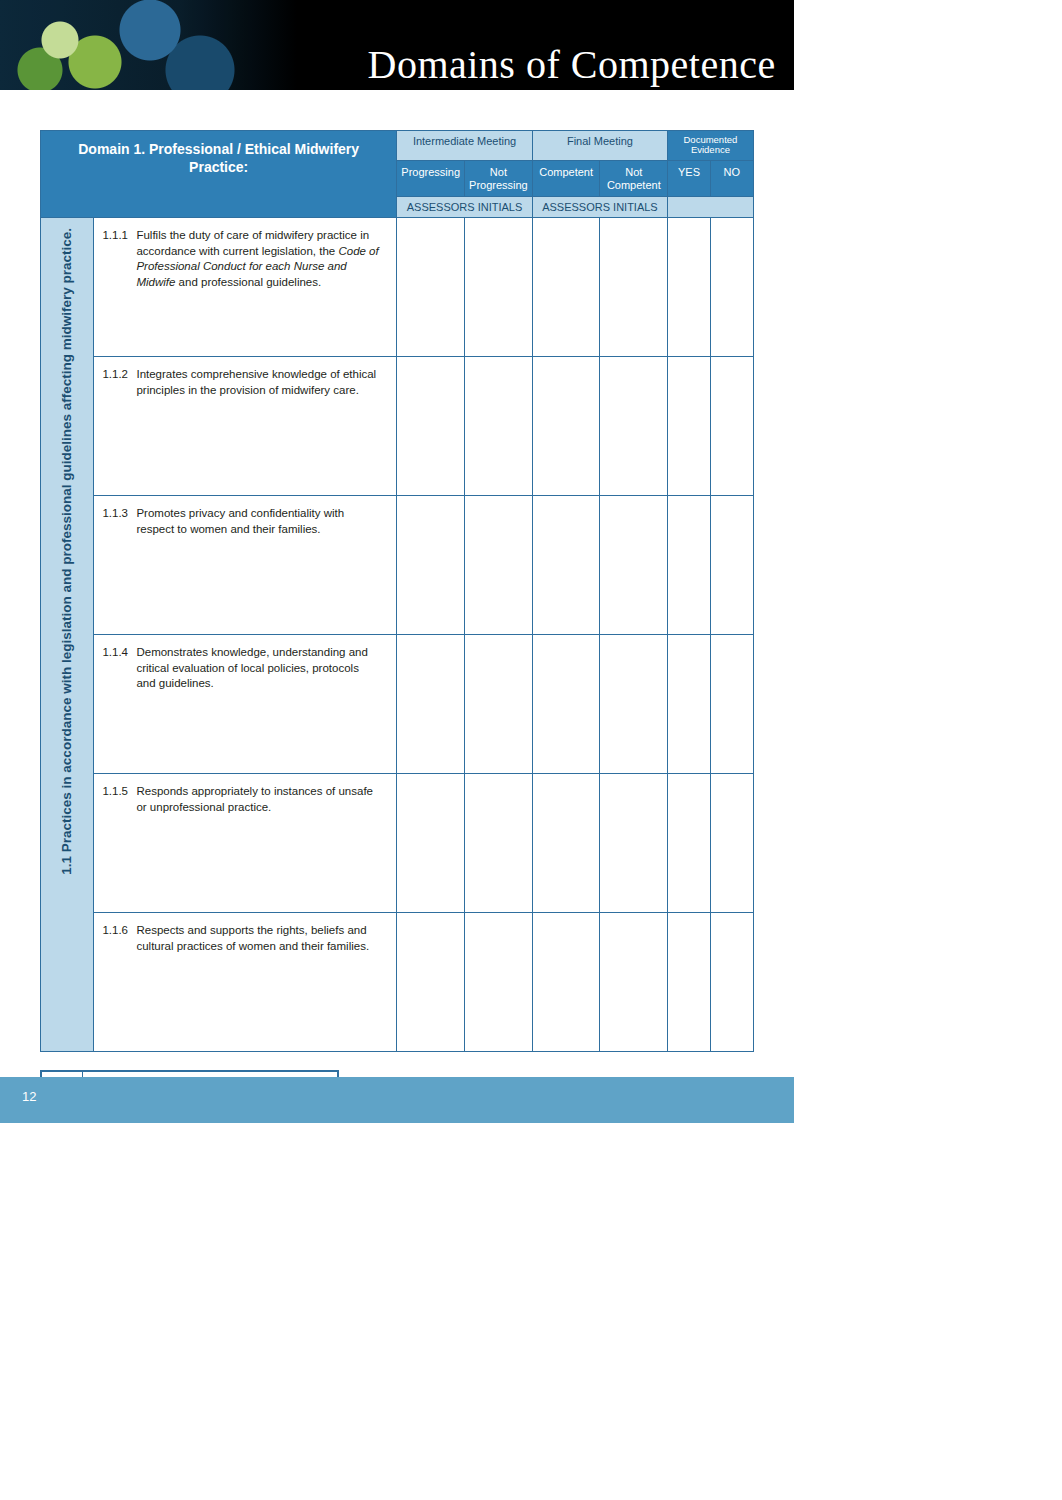Domains of Competence
| Domain 1. Professional / Ethical Midwifery Practice: | Intermediate Meeting | Final Meeting | Documented Evidence |
| --- | --- | --- | --- |
| Progressing | Not Progressing | Competent | Not Competent | YES | NO |
| ASSESSORS INITIALS | ASSESSORS INITIALS | |
| 1.1 Practices in accordance with legislation and professional guidelines affecting midwifery practice. | 1.1.1 Fulfils the duty of care of midwifery practice in accordance with current legislation, the Code of Professional Conduct for each Nurse and Midwife and professional guidelines. | | | | | | |
| 1.1.2 Integrates comprehensive knowledge of ethical principles in the provision of midwifery care. | | | | | | |
| 1.1.3 Promotes privacy and confidentiality with respect to women and their families. | | | | | | |
| 1.1.4 Demonstrates knowledge, understanding and critical evaluation of local policies, protocols and guidelines. | | | | | | |
| 1.1.5 Responds appropriately to instances of unsafe or unprofessional practice. | | | | | | |
| 1.1.6 Respects and supports the rights, beliefs and cultural practices of women and their families. | | | | | | |
| Key | 1.1 = Performance Criteria 1.1.1 = Indicator |
12